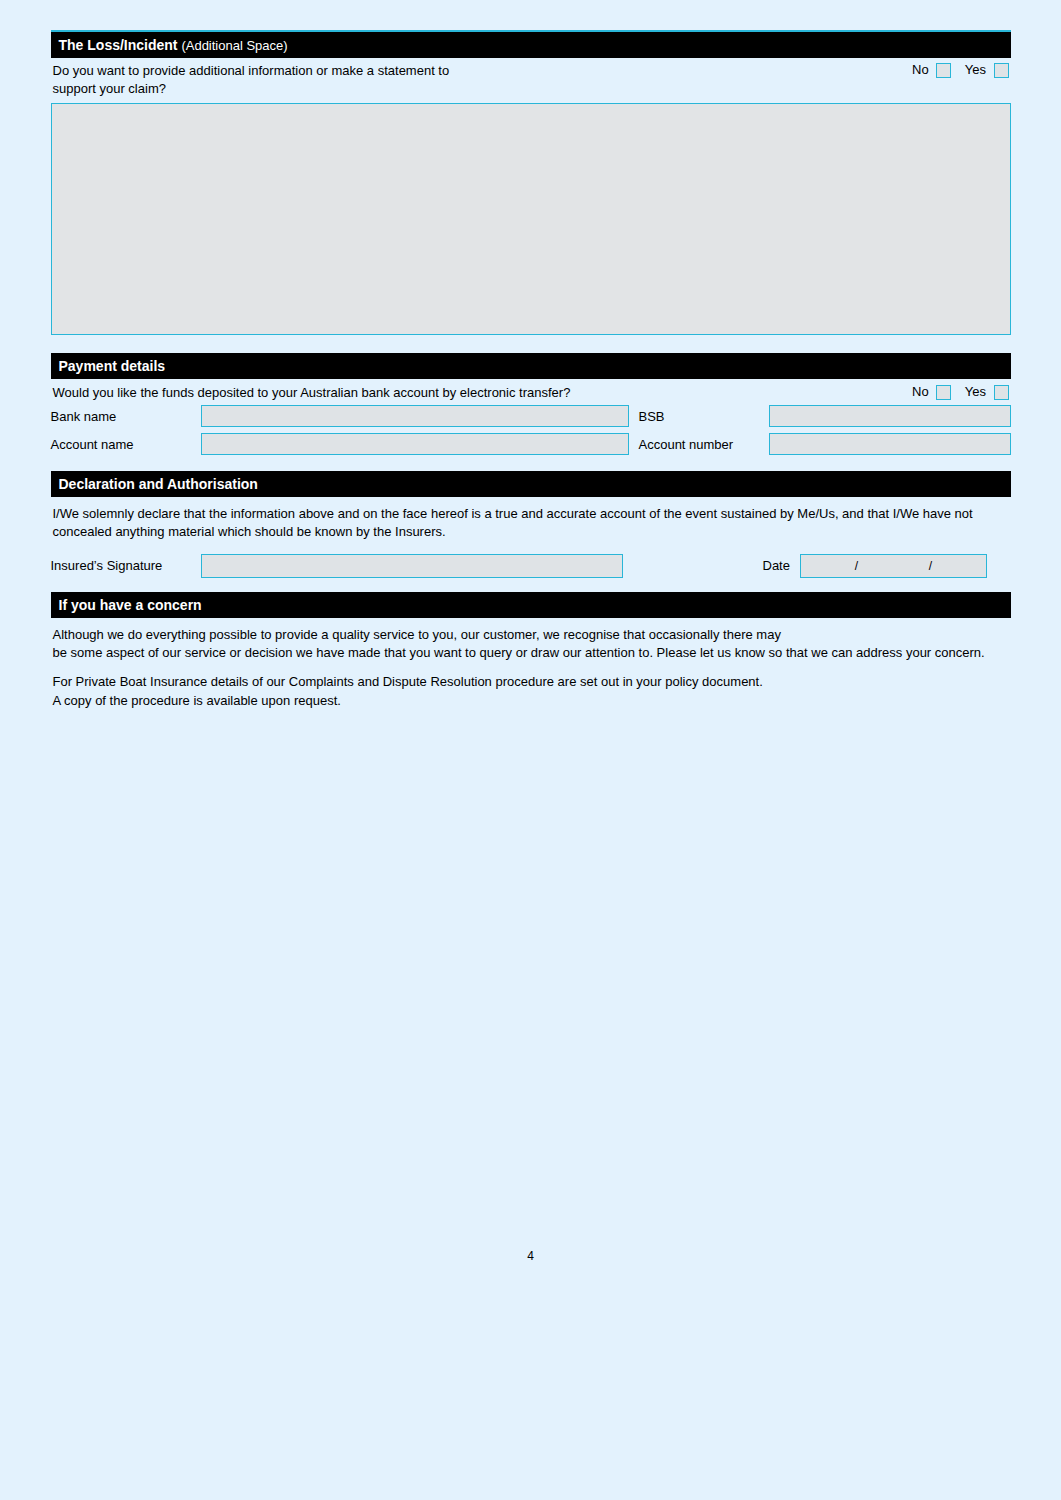The Loss/Incident (Additional Space)
Do you want to provide additional information or make a statement to
support your claim?
No Yes
Payment details
Would you like the funds deposited to your Australian bank account by electronic transfer?
No Yes
Bank name
BSB
Account name
Account number
Declaration and Authorisation
I/We solemnly declare that the information above and on the face hereof is a true and accurate account of the event sustained by Me/Us, and that I/We have not concealed anything material which should be known by the Insurers.
Insured’s Signature
Date
/ /
If you have a concern
Although we do everything possible to provide a quality service to you, our customer, we recognise that occasionally there may
be some aspect of our service or decision we have made that you want to query or draw our attention to. Please let us know so that we can address your concern.
For Private Boat Insurance details of our Complaints and Dispute Resolution procedure are set out in your policy document.
A copy of the procedure is available upon request.
4